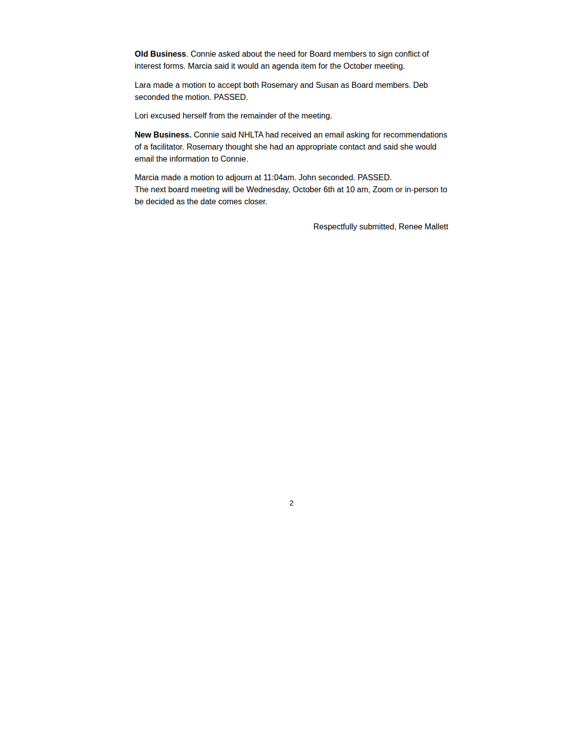Old Business. Connie asked about the need for Board members to sign conflict of interest forms. Marcia said it would an agenda item for the October meeting.
Lara made a motion to accept both Rosemary and Susan as Board members. Deb seconded the motion. PASSED.
Lori excused herself from the remainder of the meeting.
New Business. Connie said NHLTA had received an email asking for recommendations of a facilitator. Rosemary thought she had an appropriate contact and said she would email the information to Connie.
Marcia made a motion to adjourn at 11:04am. John seconded. PASSED.
The next board meeting will be Wednesday, October 6th at 10 am, Zoom or in-person to be decided as the date comes closer.
Respectfully submitted, Renee Mallett
2